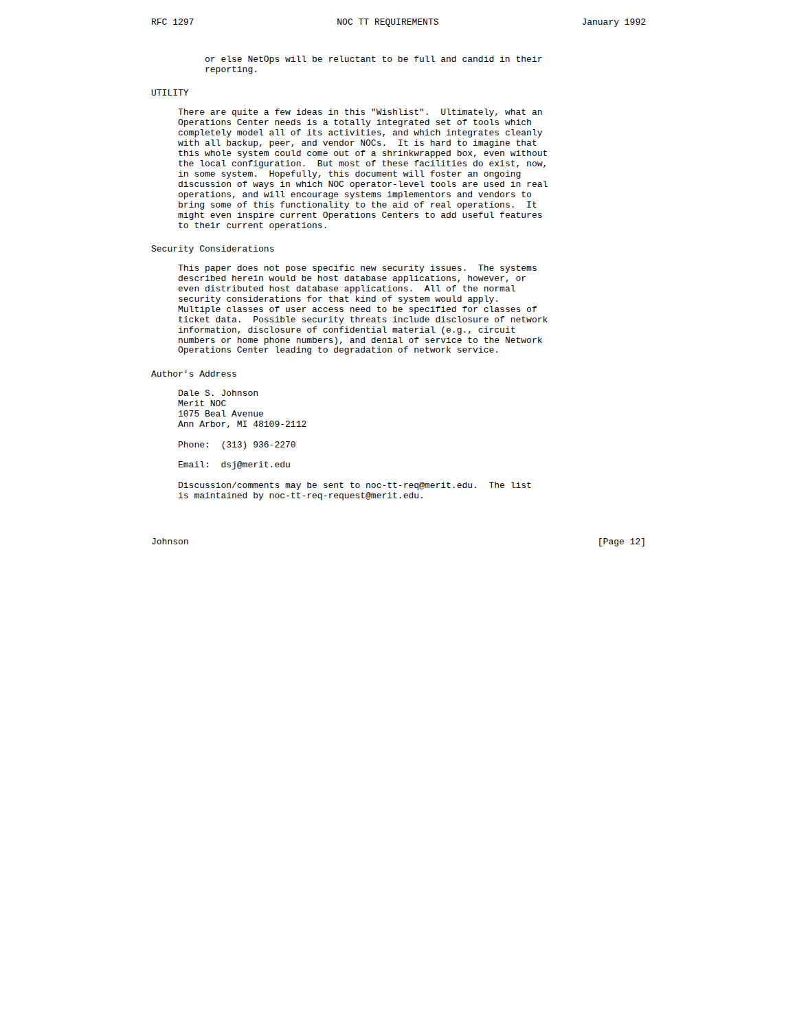RFC 1297 NOC TT REQUIREMENTS January 1992
or else NetOps will be reluctant to be full and candid in their
reporting.
UTILITY
There are quite a few ideas in this "Wishlist".  Ultimately, what an
Operations Center needs is a totally integrated set of tools which
completely model all of its activities, and which integrates cleanly
with all backup, peer, and vendor NOCs.  It is hard to imagine that
this whole system could come out of a shrinkwrapped box, even without
the local configuration.  But most of these facilities do exist, now,
in some system.  Hopefully, this document will foster an ongoing
discussion of ways in which NOC operator-level tools are used in real
operations, and will encourage systems implementors and vendors to
bring some of this functionality to the aid of real operations.  It
might even inspire current Operations Centers to add useful features
to their current operations.
Security Considerations
This paper does not pose specific new security issues.  The systems
described herein would be host database applications, however, or
even distributed host database applications.  All of the normal
security considerations for that kind of system would apply.
Multiple classes of user access need to be specified for classes of
ticket data.  Possible security threats include disclosure of network
information, disclosure of confidential material (e.g., circuit
numbers or home phone numbers), and denial of service to the Network
Operations Center leading to degradation of network service.
Author's Address
Dale S. Johnson
Merit NOC
1075 Beal Avenue
Ann Arbor, MI 48109-2112

Phone:  (313) 936-2270

Email:  dsj@merit.edu

Discussion/comments may be sent to noc-tt-req@merit.edu.  The list
is maintained by noc-tt-req-request@merit.edu.
Johnson [Page 12]